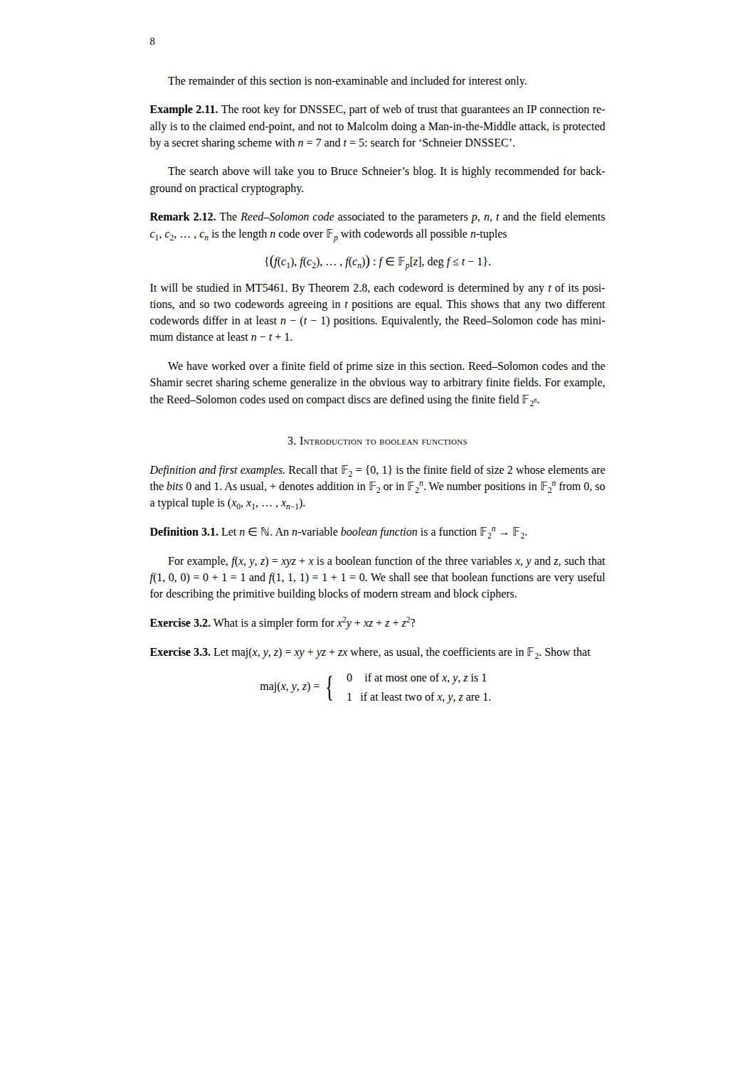8
The remainder of this section is non-examinable and included for interest only.
Example 2.11. The root key for DNSSEC, part of web of trust that guarantees an IP connection really is to the claimed end-point, and not to Malcolm doing a Man-in-the-Middle attack, is protected by a secret sharing scheme with n = 7 and t = 5: search for ‘Schneier DNSSEC’.
The search above will take you to Bruce Schneier’s blog. It is highly recommended for background on practical cryptography.
Remark 2.12. The Reed–Solomon code associated to the parameters p, n, t and the field elements c1, c2, … , cn is the length n code over 𝔽p with codewords all possible n-tuples
{(f(c1), f(c2), … , f(cn)) : f ∈ 𝔽p[z], deg f ≤ t − 1}.
It will be studied in MT5461. By Theorem 2.8, each codeword is determined by any t of its positions, and so two codewords agreeing in t positions are equal. This shows that any two different codewords differ in at least n − (t − 1) positions. Equivalently, the Reed–Solomon code has minimum distance at least n − t + 1.
We have worked over a finite field of prime size in this section. Reed–Solomon codes and the Shamir secret sharing scheme generalize in the obvious way to arbitrary finite fields. For example, the Reed–Solomon codes used on compact discs are defined using the finite field 𝔽28.
3. Introduction to boolean functions
Definition and first examples. Recall that 𝔽2 = {0, 1} is the finite field of size 2 whose elements are the bits 0 and 1. As usual, + denotes addition in 𝔽2 or in 𝔽2n. We number positions in 𝔽2n from 0, so a typical tuple is (x0, x1, … , xn−1).
Definition 3.1. Let n ∈ ℕ. An n-variable boolean function is a function 𝔽2n → 𝔽2.
For example, f(x, y, z) = xyz + x is a boolean function of the three variables x, y and z, such that f(1, 0, 0) = 0 + 1 = 1 and f(1, 1, 1) = 1 + 1 = 0. We shall see that boolean functions are very useful for describing the primitive building blocks of modern stream and block ciphers.
Exercise 3.2. What is a simpler form for x2y + xz + z + z2?
Exercise 3.3. Let maj(x, y, z) = xy + yz + zx where, as usual, the coefficients are in 𝔽2. Show that
maj(x, y, z) = {
| 0 | if at most one of x , y , z is 1 |
| 1 | if at least two of x , y , z are 1. |